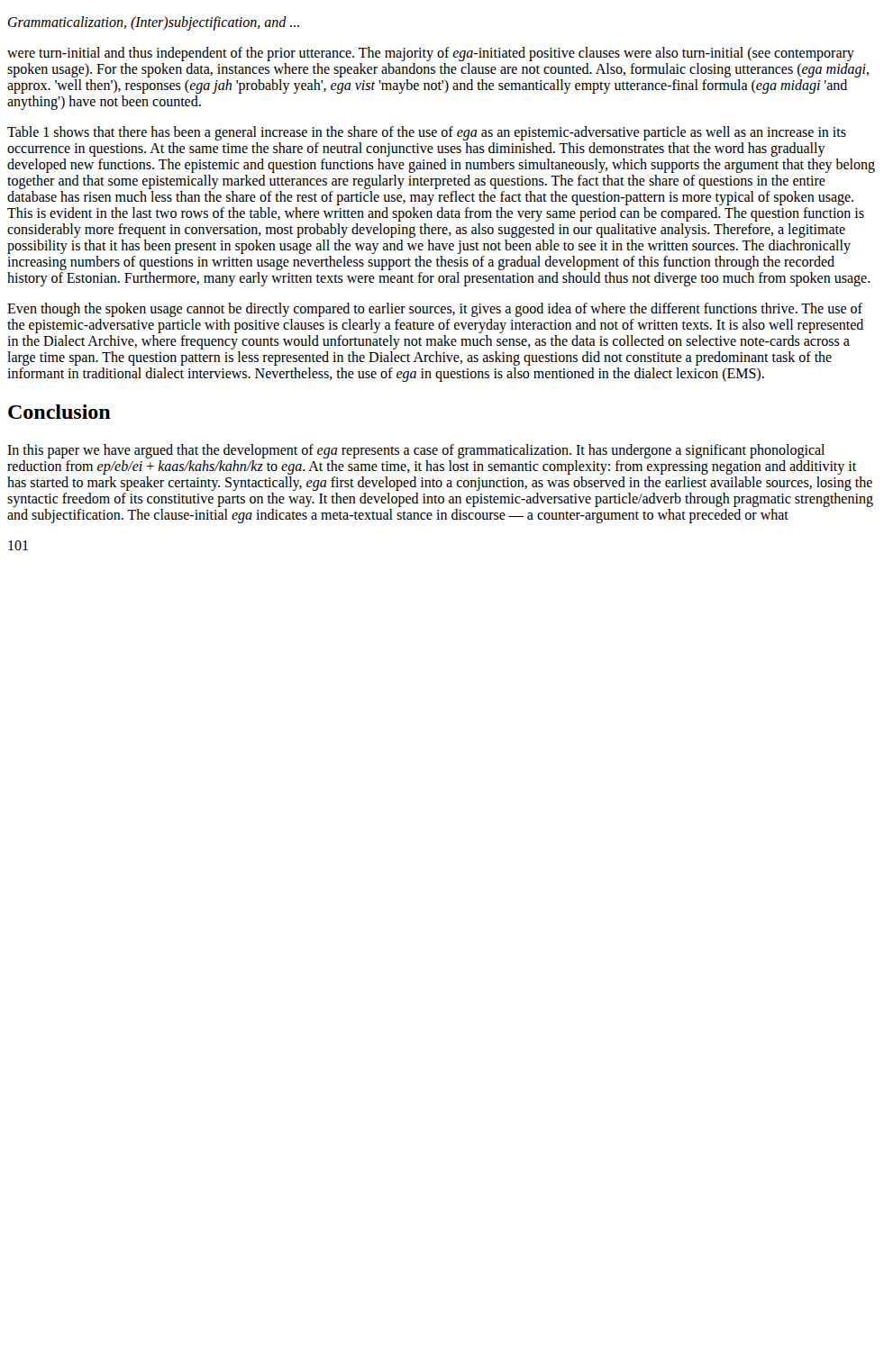Grammaticalization, (Inter)subjectification, and ...
were turn-initial and thus independent of the prior utterance. The majority of ega-initiated positive clauses were also turn-initial (see contemporary spoken usage). For the spoken data, instances where the speaker abandons the clause are not counted. Also, formulaic closing utterances (ega midagi, approx. 'well then'), responses (ega jah 'probably yeah', ega vist 'maybe not') and the semantically empty utterance-final formula (ega midagi 'and anything') have not been counted.
Table 1 shows that there has been a general increase in the share of the use of ega as an epistemic-adversative particle as well as an increase in its occurrence in questions. At the same time the share of neutral conjunctive uses has diminished. This demonstrates that the word has gradually developed new functions. The epistemic and question functions have gained in numbers simultaneously, which supports the argument that they belong together and that some epistemically marked utterances are regularly interpreted as questions. The fact that the share of questions in the entire database has risen much less than the share of the rest of particle use, may reflect the fact that the question-pattern is more typical of spoken usage. This is evident in the last two rows of the table, where written and spoken data from the very same period can be compared. The question function is considerably more frequent in conversation, most probably developing there, as also suggested in our qualitative analysis. Therefore, a legitimate possibility is that it has been present in spoken usage all the way and we have just not been able to see it in the written sources. The diachronically increasing numbers of questions in written usage nevertheless support the thesis of a gradual development of this function through the recorded history of Estonian. Furthermore, many early written texts were meant for oral presentation and should thus not diverge too much from spoken usage.
Even though the spoken usage cannot be directly compared to earlier sources, it gives a good idea of where the different functions thrive. The use of the epistemic-adversative particle with positive clauses is clearly a feature of everyday interaction and not of written texts. It is also well represented in the Dialect Archive, where frequency counts would unfortunately not make much sense, as the data is collected on selective note-cards across a large time span. The question pattern is less represented in the Dialect Archive, as asking questions did not constitute a predominant task of the informant in traditional dialect interviews. Nevertheless, the use of ega in questions is also mentioned in the dialect lexicon (EMS).
Conclusion
In this paper we have argued that the development of ega represents a case of grammaticalization. It has undergone a significant phonological reduction from ep/eb/ei + kaas/kahs/kahn/kz to ega. At the same time, it has lost in semantic complexity: from expressing negation and additivity it has started to mark speaker certainty. Syntactically, ega first developed into a conjunction, as was observed in the earliest available sources, losing the syntactic freedom of its constitutive parts on the way. It then developed into an epistemic-adversative particle/adverb through pragmatic strengthening and subjectification. The clause-initial ega indicates a meta-textual stance in discourse — a counter-argument to what preceded or what
101